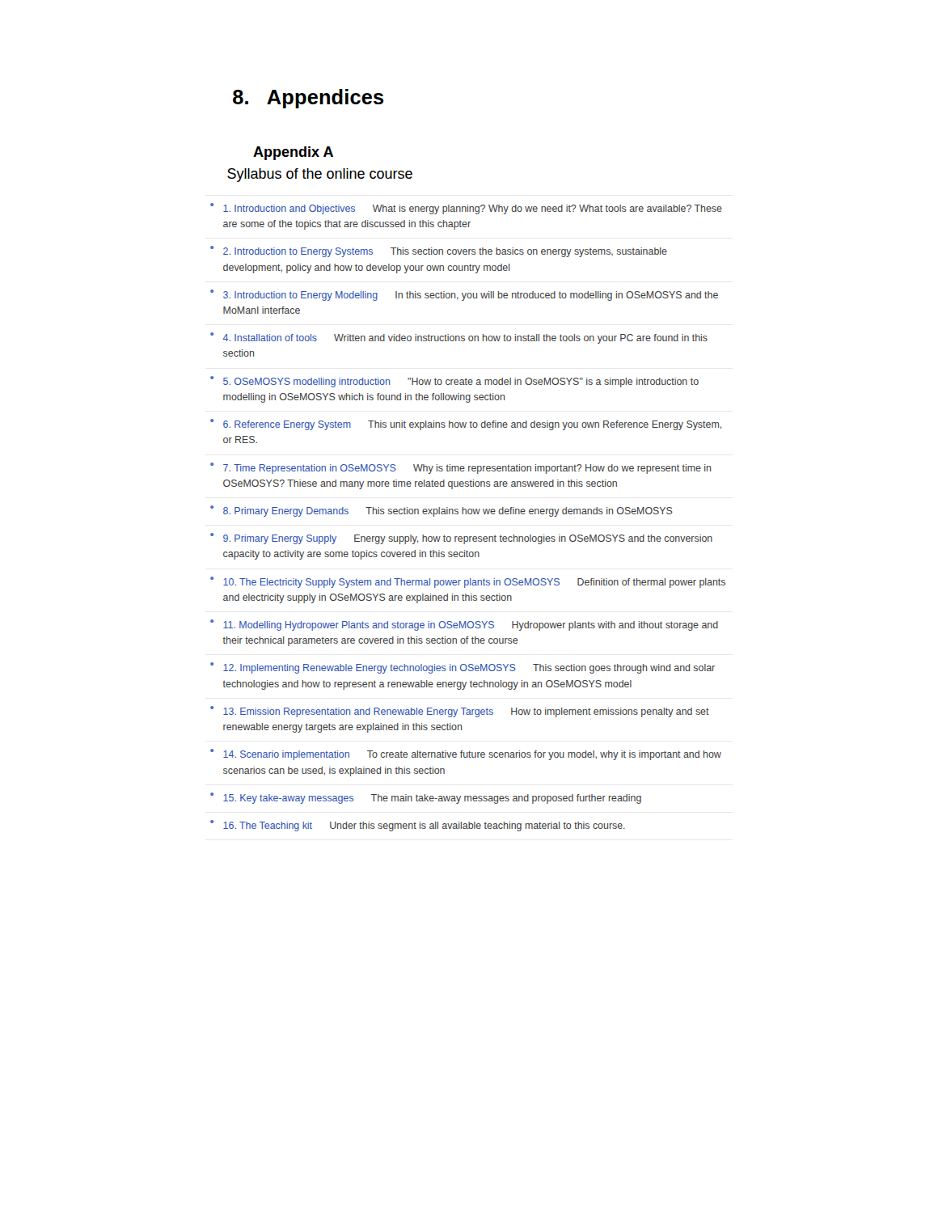8. Appendices
Appendix A
Syllabus of the online course
1. Introduction and Objectives What is energy planning? Why do we need it? What tools are available? These are some of the topics that are discussed in this chapter
2. Introduction to Energy Systems This section covers the basics on energy systems, sustainable development, policy and how to develop your own country model
3. Introduction to Energy Modelling In this section, you will be ntroduced to modelling in OSeMOSYS and the MoManI interface
4. Installation of tools Written and video instructions on how to install the tools on your PC are found in this section
5. OSeMOSYS modelling introduction"How to create a model in OseMOSYS" is a simple introduction to modelling in OSeMOSYS which is found in the following section
6. Reference Energy System This unit explains how to define and design you own Reference Energy System, or RES.
7. Time Representation in OSeMOSYS Why is time representation important? How do we represent time in OSeMOSYS? Thiese and many more time related questions are answered in this section
8. Primary Energy Demands This section explains how we define energy demands in OSeMOSYS
9. Primary Energy Supply Energy supply, how to represent technologies in OSeMOSYS and the conversion capacity to activity are some topics covered in this seciton
10. The Electricity Supply System and Thermal power plants in OSeMOSYS Definition of thermal power plants and electricity supply in OSeMOSYS are explained in this section
11. Modelling Hydropower Plants and storage in OSeMOSYS Hydropower plants with and ithout storage and their technical parameters are covered in this section of the course
12. Implementing Renewable Energy technologies in OSeMOSYS This section goes through wind and solar technologies and how to represent a renewable energy technology in an OSeMOSYS model
13. Emission Representation and Renewable Energy Targets How to implement emissions penalty and set renewable energy targets are explained in this section
14. Scenario implementation To create alternative future scenarios for you model, why it is important and how scenarios can be used, is explained in this section
15. Key take-away messages The main take-away messages and proposed further reading
16. The Teaching kit Under this segment is all available teaching material to this course.